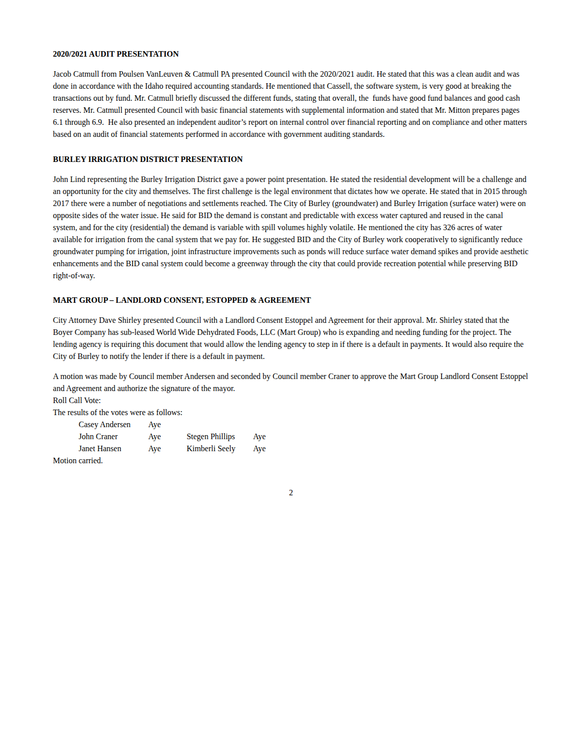2020/2021 Audit Presentation
Jacob Catmull from Poulsen VanLeuven & Catmull PA presented Council with the 2020/2021 audit. He stated that this was a clean audit and was done in accordance with the Idaho required accounting standards. He mentioned that Cassell, the software system, is very good at breaking the transactions out by fund. Mr. Catmull briefly discussed the different funds, stating that overall, the funds have good fund balances and good cash reserves. Mr. Catmull presented Council with basic financial statements with supplemental information and stated that Mr. Mitton prepares pages 6.1 through 6.9. He also presented an independent auditor’s report on internal control over financial reporting and on compliance and other matters based on an audit of financial statements performed in accordance with government auditing standards.
Burley Irrigation District Presentation
John Lind representing the Burley Irrigation District gave a power point presentation. He stated the residential development will be a challenge and an opportunity for the city and themselves. The first challenge is the legal environment that dictates how we operate. He stated that in 2015 through 2017 there were a number of negotiations and settlements reached. The City of Burley (groundwater) and Burley Irrigation (surface water) were on opposite sides of the water issue. He said for BID the demand is constant and predictable with excess water captured and reused in the canal system, and for the city (residential) the demand is variable with spill volumes highly volatile. He mentioned the city has 326 acres of water available for irrigation from the canal system that we pay for. He suggested BID and the City of Burley work cooperatively to significantly reduce groundwater pumping for irrigation, joint infrastructure improvements such as ponds will reduce surface water demand spikes and provide aesthetic enhancements and the BID canal system could become a greenway through the city that could provide recreation potential while preserving BID right-of-way.
Mart Group – Landlord Consent, Estopped & Agreement
City Attorney Dave Shirley presented Council with a Landlord Consent Estoppel and Agreement for their approval. Mr. Shirley stated that the Boyer Company has sub-leased World Wide Dehydrated Foods, LLC (Mart Group) who is expanding and needing funding for the project. The lending agency is requiring this document that would allow the lending agency to step in if there is a default in payments. It would also require the City of Burley to notify the lender if there is a default in payment.
A motion was made by Council member Andersen and seconded by Council member Craner to approve the Mart Group Landlord Consent Estoppel and Agreement and authorize the signature of the mayor.
Roll Call Vote:
The results of the votes were as follows:
| Casey Andersen | Aye | | |
| John Craner | Aye | Stegen Phillips | Aye |
| Janet Hansen | Aye | Kimberli Seely | Aye |
Motion carried.
2